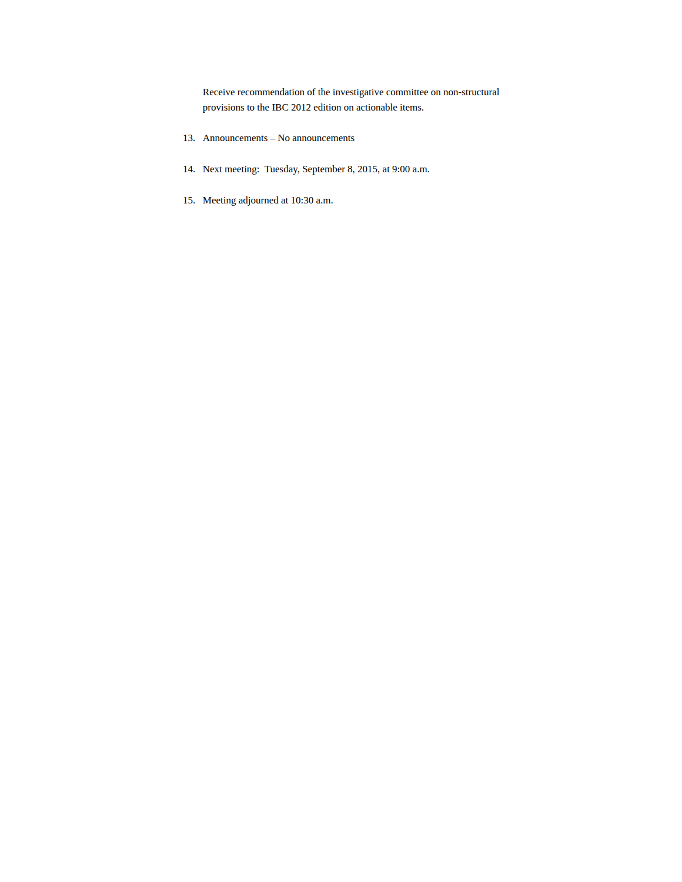Receive recommendation of the investigative committee on non-structural provisions to the IBC 2012 edition on actionable items.
13. Announcements – No announcements
14. Next meeting: Tuesday, September 8, 2015, at 9:00 a.m.
15. Meeting adjourned at 10:30 a.m.